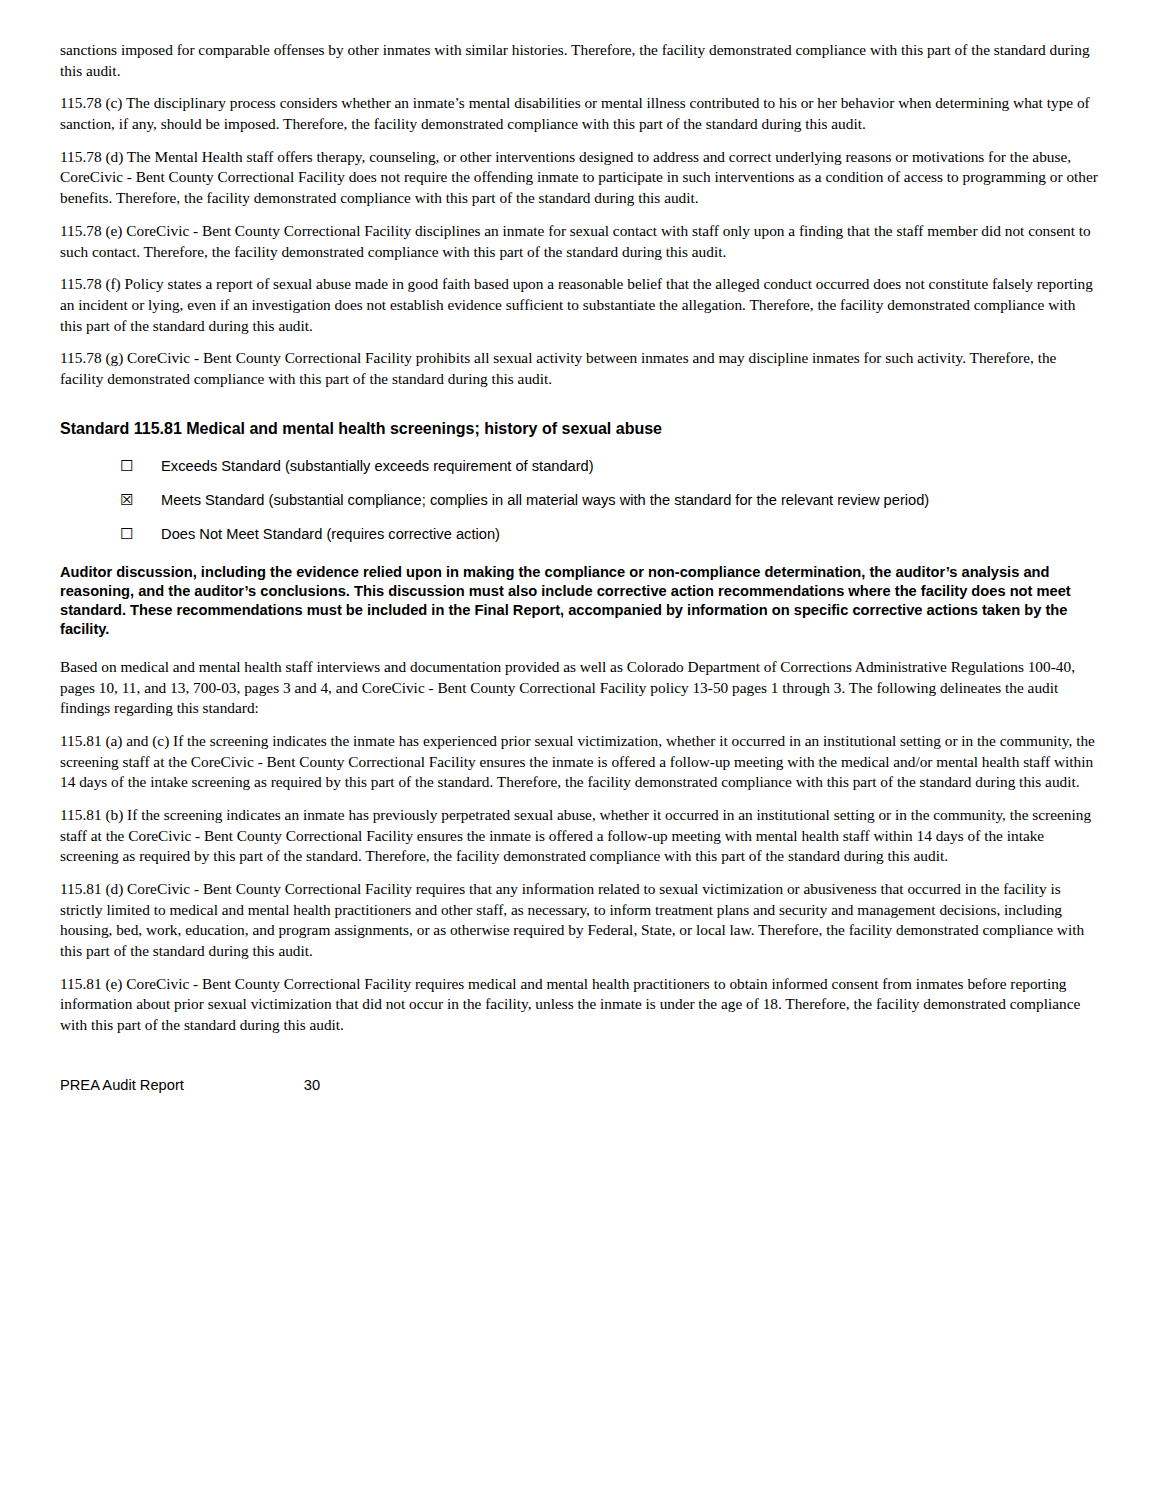sanctions imposed for comparable offenses by other inmates with similar histories. Therefore, the facility demonstrated compliance with this part of the standard during this audit.
115.78 (c) The disciplinary process considers whether an inmate’s mental disabilities or mental illness contributed to his or her behavior when determining what type of sanction, if any, should be imposed. Therefore, the facility demonstrated compliance with this part of the standard during this audit.
115.78 (d) The Mental Health staff offers therapy, counseling, or other interventions designed to address and correct underlying reasons or motivations for the abuse, CoreCivic - Bent County Correctional Facility does not require the offending inmate to participate in such interventions as a condition of access to programming or other benefits. Therefore, the facility demonstrated compliance with this part of the standard during this audit.
115.78 (e) CoreCivic - Bent County Correctional Facility disciplines an inmate for sexual contact with staff only upon a finding that the staff member did not consent to such contact. Therefore, the facility demonstrated compliance with this part of the standard during this audit.
115.78 (f) Policy states a report of sexual abuse made in good faith based upon a reasonable belief that the alleged conduct occurred does not constitute falsely reporting an incident or lying, even if an investigation does not establish evidence sufficient to substantiate the allegation. Therefore, the facility demonstrated compliance with this part of the standard during this audit.
115.78 (g) CoreCivic - Bent County Correctional Facility prohibits all sexual activity between inmates and may discipline inmates for such activity. Therefore, the facility demonstrated compliance with this part of the standard during this audit.
Standard 115.81 Medical and mental health screenings; history of sexual abuse
☐Exceeds Standard (substantially exceeds requirement of standard)
☒Meets Standard (substantial compliance; complies in all material ways with the standard for the relevant review period)
☐Does Not Meet Standard (requires corrective action)
Auditor discussion, including the evidence relied upon in making the compliance or non-compliance determination, the auditor’s analysis and reasoning, and the auditor’s conclusions. This discussion must also include corrective action recommendations where the facility does not meet standard. These recommendations must be included in the Final Report, accompanied by information on specific corrective actions taken by the facility.
Based on medical and mental health staff interviews and documentation provided as well as Colorado Department of Corrections Administrative Regulations 100-40, pages 10, 11, and 13, 700-03, pages 3 and 4, and CoreCivic - Bent County Correctional Facility policy 13-50 pages 1 through 3. The following delineates the audit findings regarding this standard:
115.81 (a) and (c) If the screening indicates the inmate has experienced prior sexual victimization, whether it occurred in an institutional setting or in the community, the screening staff at the CoreCivic - Bent County Correctional Facility ensures the inmate is offered a follow-up meeting with the medical and/or mental health staff within 14 days of the intake screening as required by this part of the standard. Therefore, the facility demonstrated compliance with this part of the standard during this audit.
115.81 (b) If the screening indicates an inmate has previously perpetrated sexual abuse, whether it occurred in an institutional setting or in the community, the screening staff at the CoreCivic - Bent County Correctional Facility ensures the inmate is offered a follow-up meeting with mental health staff within 14 days of the intake screening as required by this part of the standard. Therefore, the facility demonstrated compliance with this part of the standard during this audit.
115.81 (d) CoreCivic - Bent County Correctional Facility requires that any information related to sexual victimization or abusiveness that occurred in the facility is strictly limited to medical and mental health practitioners and other staff, as necessary, to inform treatment plans and security and management decisions, including housing, bed, work, education, and program assignments, or as otherwise required by Federal, State, or local law. Therefore, the facility demonstrated compliance with this part of the standard during this audit.
115.81 (e) CoreCivic - Bent County Correctional Facility requires medical and mental health practitioners to obtain informed consent from inmates before reporting information about prior sexual victimization that did not occur in the facility, unless the inmate is under the age of 18. Therefore, the facility demonstrated compliance with this part of the standard during this audit.
PREA Audit Report30